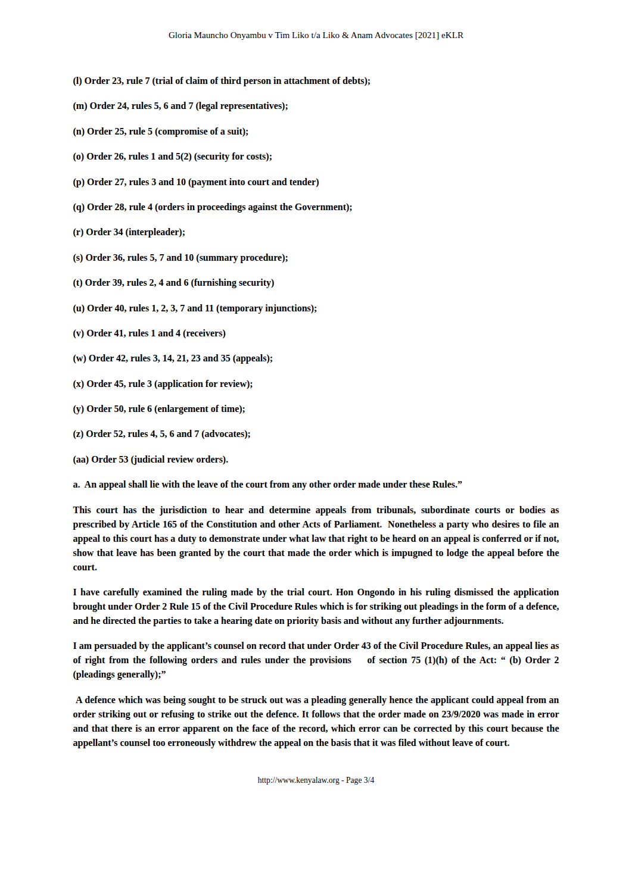Gloria Mauncho Onyambu v Tim Liko t/a Liko & Anam Advocates [2021] eKLR
(l) Order 23, rule 7 (trial of claim of third person in attachment of debts);
(m) Order 24, rules 5, 6 and 7 (legal representatives);
(n) Order 25, rule 5 (compromise of a suit);
(o) Order 26, rules 1 and 5(2) (security for costs);
(p) Order 27, rules 3 and 10 (payment into court and tender)
(q) Order 28, rule 4 (orders in proceedings against the Government);
(r) Order 34 (interpleader);
(s) Order 36, rules 5, 7 and 10 (summary procedure);
(t) Order 39, rules 2, 4 and 6 (furnishing security)
(u) Order 40, rules 1, 2, 3, 7 and 11 (temporary injunctions);
(v) Order 41, rules 1 and 4 (receivers)
(w) Order 42, rules 3, 14, 21, 23 and 35 (appeals);
(x) Order 45, rule 3 (application for review);
(y) Order 50, rule 6 (enlargement of time);
(z) Order 52, rules 4, 5, 6 and 7 (advocates);
(aa) Order 53 (judicial review orders).
a. An appeal shall lie with the leave of the court from any other order made under these Rules.”
This court has the jurisdiction to hear and determine appeals from tribunals, subordinate courts or bodies as prescribed by Article 165 of the Constitution and other Acts of Parliament. Nonetheless a party who desires to file an appeal to this court has a duty to demonstrate under what law that right to be heard on an appeal is conferred or if not, show that leave has been granted by the court that made the order which is impugned to lodge the appeal before the court.
I have carefully examined the ruling made by the trial court. Hon Ongondo in his ruling dismissed the application brought under Order 2 Rule 15 of the Civil Procedure Rules which is for striking out pleadings in the form of a defence, and he directed the parties to take a hearing date on priority basis and without any further adjournments.
I am persuaded by the applicant’s counsel on record that under Order 43 of the Civil Procedure Rules, an appeal lies as of right from the following orders and rules under the provisions of section 75 (1)(h) of the Act: “ (b) Order 2 (pleadings generally);”
A defence which was being sought to be struck out was a pleading generally hence the applicant could appeal from an order striking out or refusing to strike out the defence. It follows that the order made on 23/9/2020 was made in error and that there is an error apparent on the face of the record, which error can be corrected by this court because the appellant’s counsel too erroneously withdrew the appeal on the basis that it was filed without leave of court.
http://www.kenyalaw.org - Page 3/4